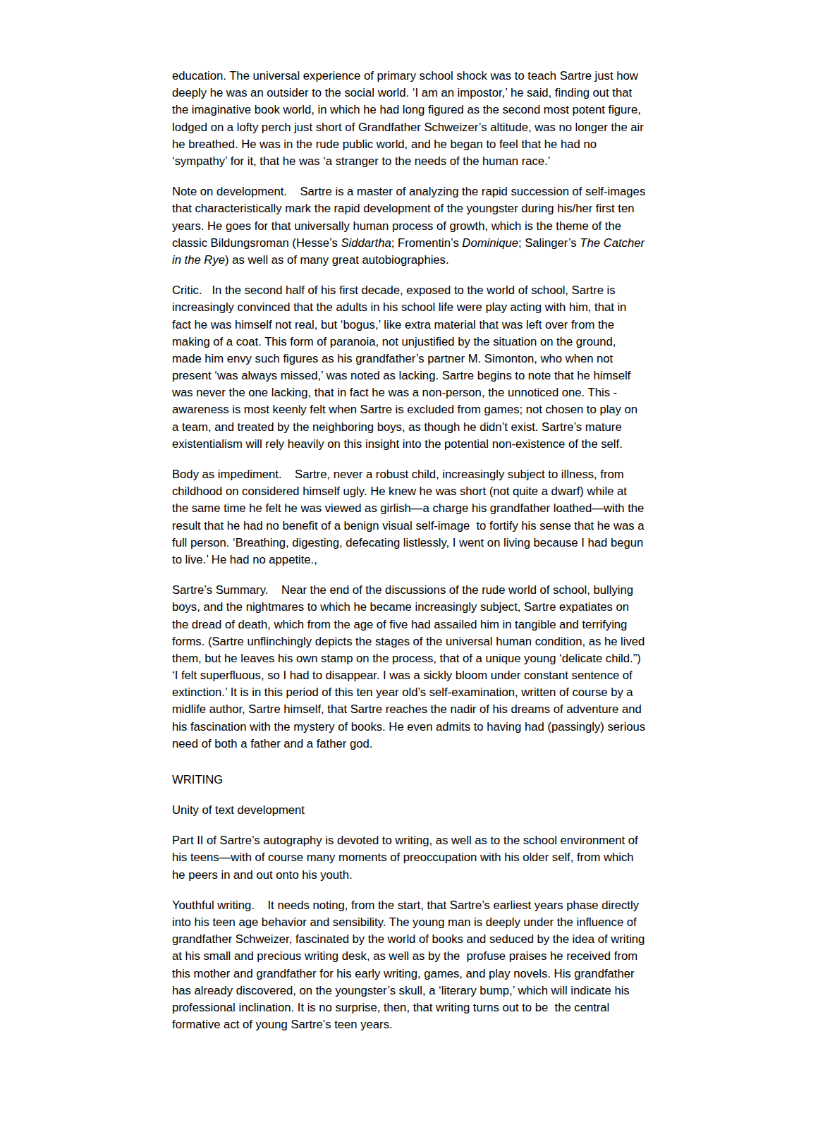education. The universal experience of primary school shock was to teach Sartre just how deeply he was an outsider to the social world. ‘I am an impostor,’ he said, finding out that the imaginative book world, in which he had long figured as the second most potent figure, lodged on a lofty perch just short of Grandfather Schweizer’s altitude, was no longer the air he breathed. He was in the rude public world, and he began to feel that he had no ‘sympathy’ for it, that he was ‘a stranger to the needs of the human race.’
Note on development. Sartre is a master of analyzing the rapid succession of self-images that characteristically mark the rapid development of the youngster during his/her first ten years. He goes for that universally human process of growth, which is the theme of the classic Bildungsroman (Hesse’s Siddartha; Fromentin’s Dominique; Salinger’s The Catcher in the Rye) as well as of many great autobiographies.
Critic. In the second half of his first decade, exposed to the world of school, Sartre is increasingly convinced that the adults in his school life were play acting with him, that in fact he was himself not real, but ‘bogus,’ like extra material that was left over from the making of a coat. This form of paranoia, not unjustified by the situation on the ground, made him envy such figures as his grandfather’s partner M. Simonton, who when not present ‘was always missed,’ was noted as lacking. Sartre begins to note that he himself was never the one lacking, that in fact he was a non-person, the unnoticed one. This - awareness is most keenly felt when Sartre is excluded from games; not chosen to play on a team, and treated by the neighboring boys, as though he didn’t exist. Sartre’s mature existentialism will rely heavily on this insight into the potential non-existence of the self.
Body as impediment. Sartre, never a robust child, increasingly subject to illness, from childhood on considered himself ugly. He knew he was short (not quite a dwarf) while at the same time he felt he was viewed as girlish—a charge his grandfather loathed—with the result that he had no benefit of a benign visual self-image to fortify his sense that he was a full person. ‘Breathing, digesting, defecating listlessly, I went on living because I had begun to live.’ He had no appetite.,
Sartre’s Summary. Near the end of the discussions of the rude world of school, bullying boys, and the nightmares to which he became increasingly subject, Sartre expatiates on the dread of death, which from the age of five had assailed him in tangible and terrifying forms. (Sartre unflinchingly depicts the stages of the universal human condition, as he lived them, but he leaves his own stamp on the process, that of a unique young ‘delicate child.”) ‘I felt superfluous, so I had to disappear. I was a sickly bloom under constant sentence of extinction.’ It is in this period of this ten year old’s self-examination, written of course by a midlife author, Sartre himself, that Sartre reaches the nadir of his dreams of adventure and his fascination with the mystery of books. He even admits to having had (passingly) serious need of both a father and a father god.
WRITING
Unity of text development
Part II of Sartre’s autography is devoted to writing, as well as to the school environment of his teens—with of course many moments of preoccupation with his older self, from which he peers in and out onto his youth.
Youthful writing. It needs noting, from the start, that Sartre’s earliest years phase directly into his teen age behavior and sensibility. The young man is deeply under the influence of grandfather Schweizer, fascinated by the world of books and seduced by the idea of writing at his small and precious writing desk, as well as by the profuse praises he received from this mother and grandfather for his early writing, games, and play novels. His grandfather has already discovered, on the youngster’s skull, a ‘literary bump,’ which will indicate his professional inclination. It is no surprise, then, that writing turns out to be the central formative act of young Sartre’s teen years.